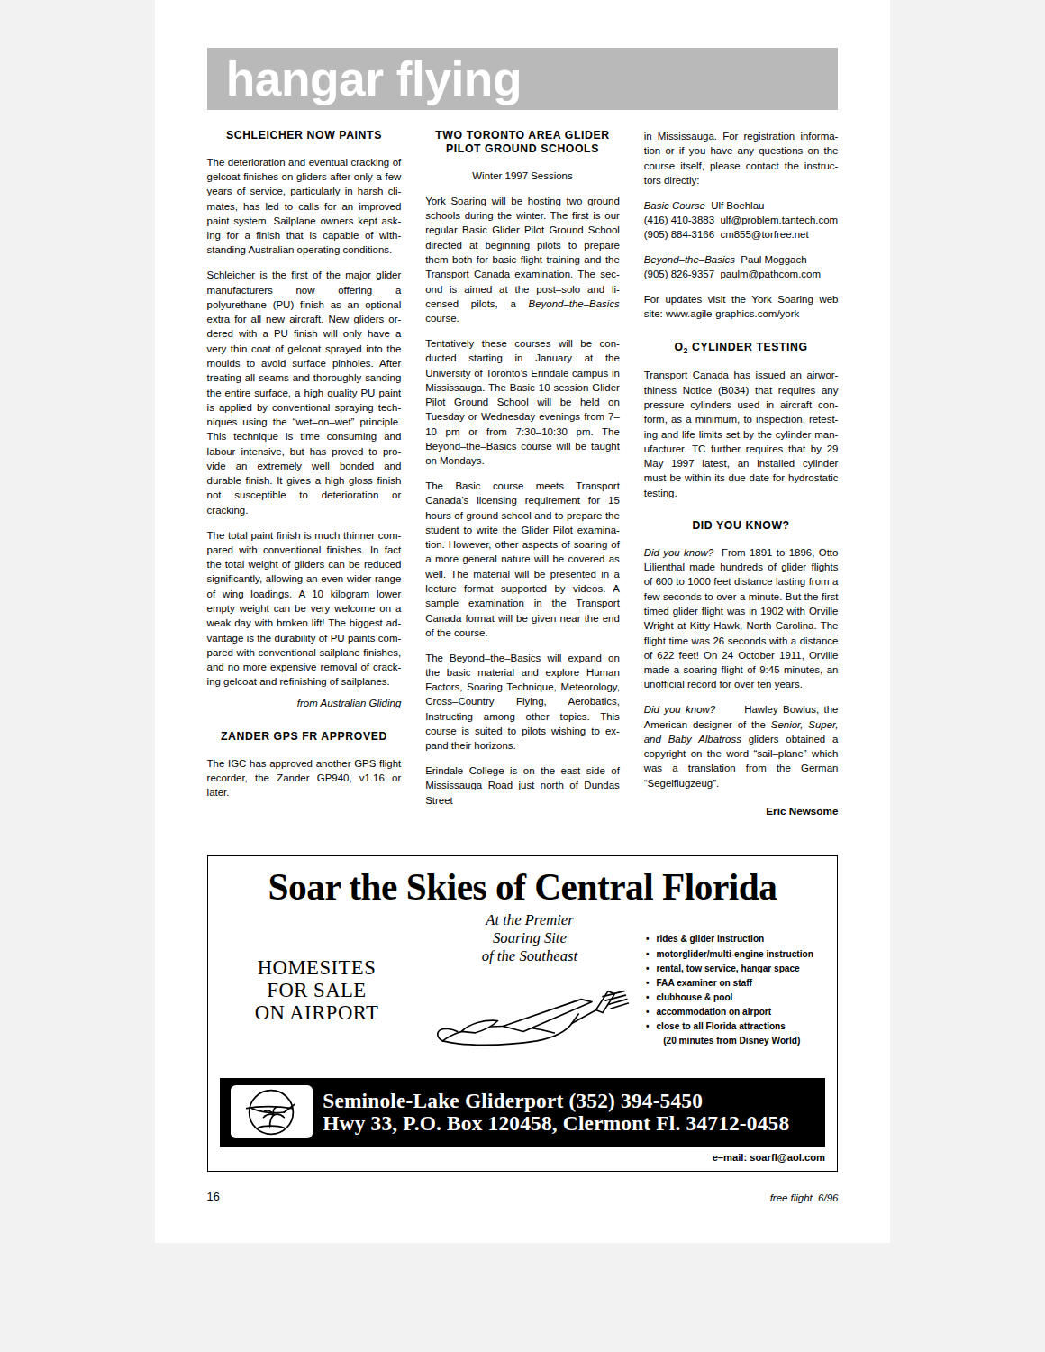hangar flying
SCHLEICHER NOW PAINTS
The deterioration and eventual cracking of gelcoat finishes on gliders after only a few years of service, particularly in harsh climates, has led to calls for an improved paint system. Sailplane owners kept asking for a finish that is capable of withstanding Australian operating conditions.
Schleicher is the first of the major glider manufacturers now offering a polyurethane (PU) finish as an optional extra for all new aircraft. New gliders ordered with a PU finish will only have a very thin coat of gelcoat sprayed into the moulds to avoid surface pinholes. After treating all seams and thoroughly sanding the entire surface, a high quality PU paint is applied by conventional spraying techniques using the “wet–on–wet” principle. This technique is time consuming and labour intensive, but has proved to provide an extremely well bonded and durable finish. It gives a high gloss finish not susceptible to deterioration or cracking.
The total paint finish is much thinner compared with conventional finishes. In fact the total weight of gliders can be reduced significantly, allowing an even wider range of wing loadings. A 10 kilogram lower empty weight can be very welcome on a weak day with broken lift! The biggest advantage is the durability of PU paints compared with conventional sailplane finishes, and no more expensive removal of cracking gelcoat and refinishing of sailplanes.
from Australian Gliding
ZANDER GPS FR APPROVED
The IGC has approved another GPS flight recorder, the Zander GP940, v1.16 or later.
TWO TORONTO AREA GLIDER
PILOT GROUND SCHOOLS
Winter 1997 Sessions
York Soaring will be hosting two ground schools during the winter. The first is our regular Basic Glider Pilot Ground School directed at beginning pilots to prepare them both for basic flight training and the Transport Canada examination. The second is aimed at the post–solo and licensed pilots, a Beyond–the–Basics course.
Tentatively these courses will be conducted starting in January at the University of Toronto’s Erindale campus in Mississauga. The Basic 10 session Glider Pilot Ground School will be held on Tuesday or Wednesday evenings from 7–10 pm or from 7:30–10:30 pm. The Beyond–the–Basics course will be taught on Mondays.
The Basic course meets Transport Canada’s licensing requirement for 15 hours of ground school and to prepare the student to write the Glider Pilot examination. However, other aspects of soaring of a more general nature will be covered as well. The material will be presented in a lecture format supported by videos. A sample examination in the Transport Canada format will be given near the end of the course.
The Beyond–the–Basics will expand on the basic material and explore Human Factors, Soaring Technique, Meteorology, Cross–Country Flying, Aerobatics, Instructing among other topics. This course is suited to pilots wishing to expand their horizons.
Erindale College is on the east side of Mississauga Road just north of Dundas Street
in Mississauga. For registration information or if you have any questions on the course itself, please contact the instructors directly:
Basic Course Ulf Boehlau
(416) 410-3883 ulf@problem.tantech.com
(905) 884-3166 cm855@torfree.net
Beyond–the–Basics Paul Moggach
(905) 826-9357 paulm@pathcom.com
For updates visit the York Soaring web site: www.agile-graphics.com/york
O2 CYLINDER TESTING
Transport Canada has issued an airworthiness Notice (B034) that requires any pressure cylinders used in aircraft conform, as a minimum, to inspection, retesting and life limits set by the cylinder manufacturer. TC further requires that by 29 May 1997 latest, an installed cylinder must be within its due date for hydrostatic testing.
DID YOU KNOW?
Did you know? From 1891 to 1896, Otto Lilienthal made hundreds of glider flights of 600 to 1000 feet distance lasting from a few seconds to over a minute. But the first timed glider flight was in 1902 with Orville Wright at Kitty Hawk, North Carolina. The flight time was 26 seconds with a distance of 622 feet! On 24 October 1911, Orville made a soaring flight of 9:45 minutes, an unofficial record for over ten years.
Did you know? Hawley Bowlus, the American designer of the Senior, Super, and Baby Albatross gliders obtained a copyright on the word “sail–plane” which was a translation from the German “Segelflugzeug”.
Eric Newsome
Soar the Skies of Central Florida
HOMESITES
FOR SALE
ON AIRPORT
At the Premier
Soaring Site
of the Southeast
rides & glider instruction
motorglider/multi-engine instruction
rental, tow service, hangar space
FAA examiner on staff
clubhouse & pool
accommodation on airport
close to all Florida attractions (20 minutes from Disney World)
Seminole-Lake Gliderport (352) 394-5450
Hwy 33, P.O. Box 120458, Clermont Fl. 34712-0458
e–mail: soarfl@aol.com
16
free flight 6/96